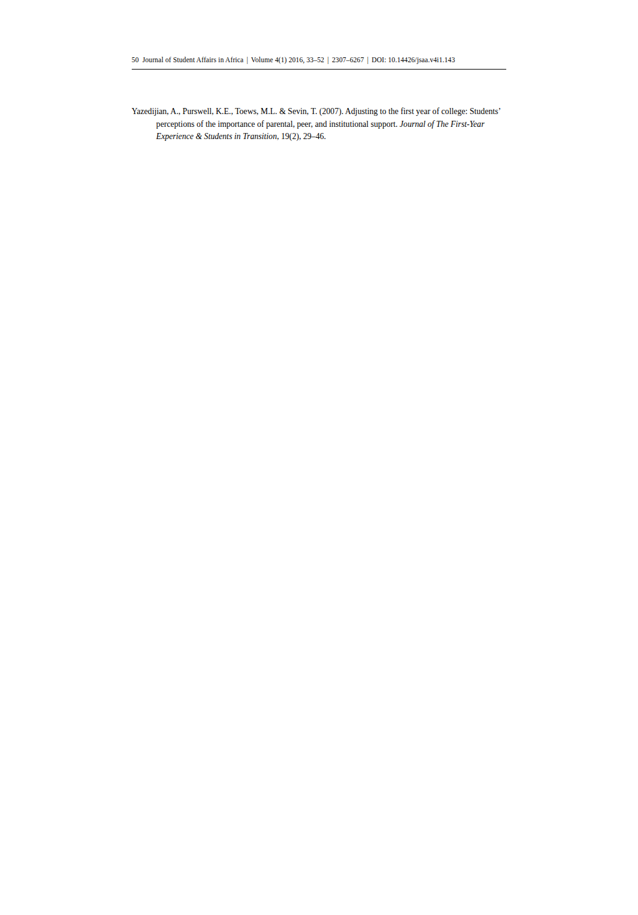50 Journal of Student Affairs in Africa | Volume 4(1) 2016, 33–52 | 2307–6267 | DOI: 10.14426/jsaa.v4i1.143
Yazedijian, A., Purswell, K.E., Toews, M.L. & Sevin, T. (2007). Adjusting to the first year of college: Students’ perceptions of the importance of parental, peer, and institutional support. Journal of The First-Year Experience & Students in Transition, 19(2), 29–46.